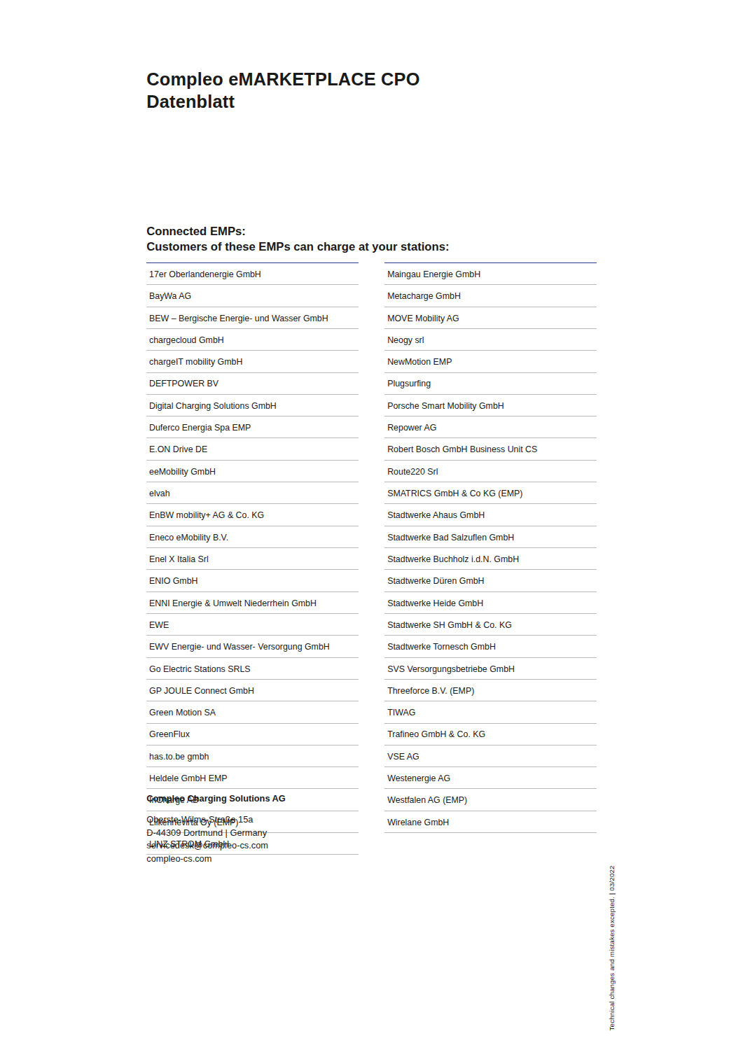Compleo eMARKETPLACE CPO
Datenblatt
Connected EMPs:
Customers of these EMPs can charge at your stations:
| 17er Oberlandenergie GmbH |
| BayWa AG |
| BEW – Bergische Energie- und Wasser GmbH |
| chargecloud GmbH |
| chargeIT mobility GmbH |
| DEFTPOWER BV |
| Digital Charging Solutions GmbH |
| Duferco Energia Spa EMP |
| E.ON Drive DE |
| eeMobility GmbH |
| elvah |
| EnBW mobility+ AG & Co. KG |
| Eneco eMobility B.V. |
| Enel X Italia Srl |
| ENIO GmbH |
| ENNI Energie & Umwelt Niederrhein GmbH |
| EWE |
| EWV Energie- und Wasser- Versorgung GmbH |
| Go Electric Stations SRLS |
| GP JOULE Connect GmbH |
| Green Motion SA |
| GreenFlux |
| has.to.be gmbh |
| Heldele GmbH EMP |
| InCharge AB |
| Liikennevirta Oy (EMP) |
| LINZ STROM GmbH |
| Maingau Energie GmbH |
| Metacharge GmbH |
| MOVE Mobility AG |
| Neogy srl |
| NewMotion EMP |
| Plugsurfing |
| Porsche Smart Mobility GmbH |
| Repower AG |
| Robert Bosch GmbH Business Unit CS |
| Route220 Srl |
| SMATRICS GmbH & Co KG (EMP) |
| Stadtwerke Ahaus GmbH |
| Stadtwerke Bad Salzuflen GmbH |
| Stadtwerke Buchholz i.d.N. GmbH |
| Stadtwerke Düren GmbH |
| Stadtwerke Heide GmbH |
| Stadtwerke SH GmbH & Co. KG |
| Stadtwerke Tornesch GmbH |
| SVS Versorgungsbetriebe GmbH |
| Threeforce B.V. (EMP) |
| TIWAG |
| Trafineo GmbH & Co. KG |
| VSE AG |
| Westenergie AG |
| Westfalen AG (EMP) |
| Wirelane GmbH |
Compleo Charging Solutions AG
Oberste-Wilms-Straße 15a
D-44309 Dortmund | Germany
servicedesk@compleo-cs.com
compleo-cs.com
Technical changes and mistakes excepted. | 03/2022